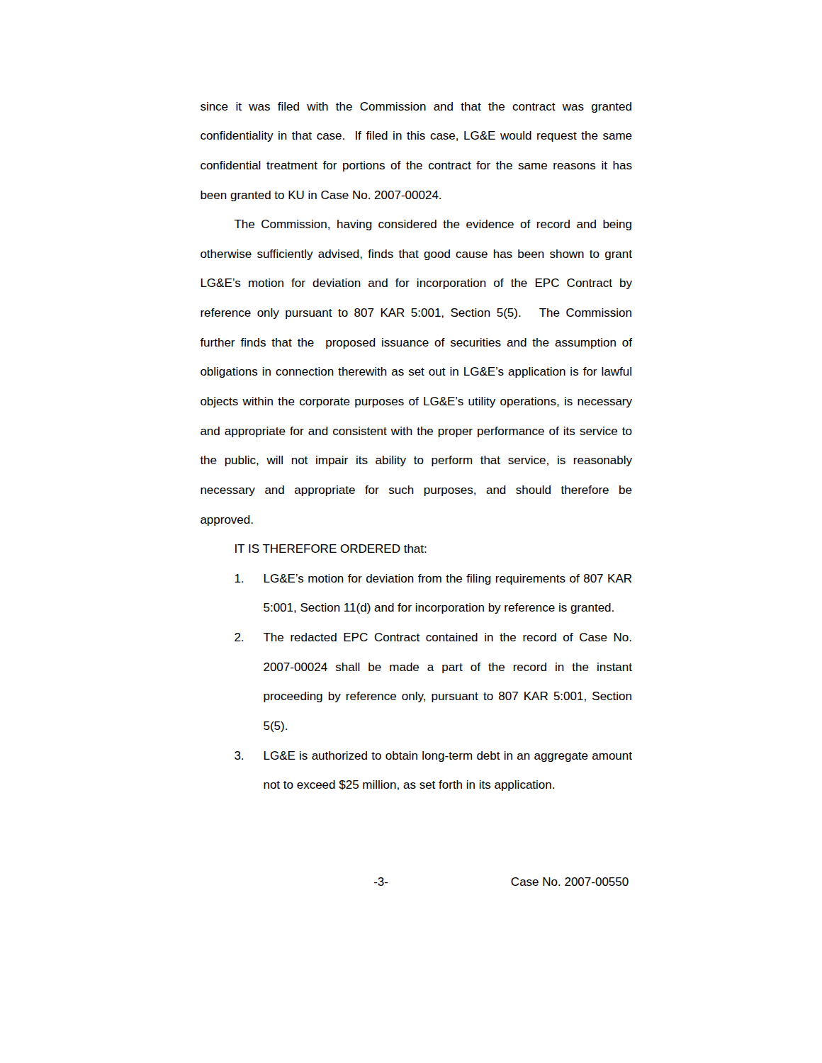since it was filed with the Commission and that the contract was granted confidentiality in that case. If filed in this case, LG&E would request the same confidential treatment for portions of the contract for the same reasons it has been granted to KU in Case No. 2007-00024.
The Commission, having considered the evidence of record and being otherwise sufficiently advised, finds that good cause has been shown to grant LG&E’s motion for deviation and for incorporation of the EPC Contract by reference only pursuant to 807 KAR 5:001, Section 5(5). The Commission further finds that the proposed issuance of securities and the assumption of obligations in connection therewith as set out in LG&E’s application is for lawful objects within the corporate purposes of LG&E’s utility operations, is necessary and appropriate for and consistent with the proper performance of its service to the public, will not impair its ability to perform that service, is reasonably necessary and appropriate for such purposes, and should therefore be approved.
IT IS THEREFORE ORDERED that:
1. LG&E’s motion for deviation from the filing requirements of 807 KAR 5:001, Section 11(d) and for incorporation by reference is granted.
2. The redacted EPC Contract contained in the record of Case No. 2007-00024 shall be made a part of the record in the instant proceeding by reference only, pursuant to 807 KAR 5:001, Section 5(5).
3. LG&E is authorized to obtain long-term debt in an aggregate amount not to exceed $25 million, as set forth in its application.
-3- Case No. 2007-00550